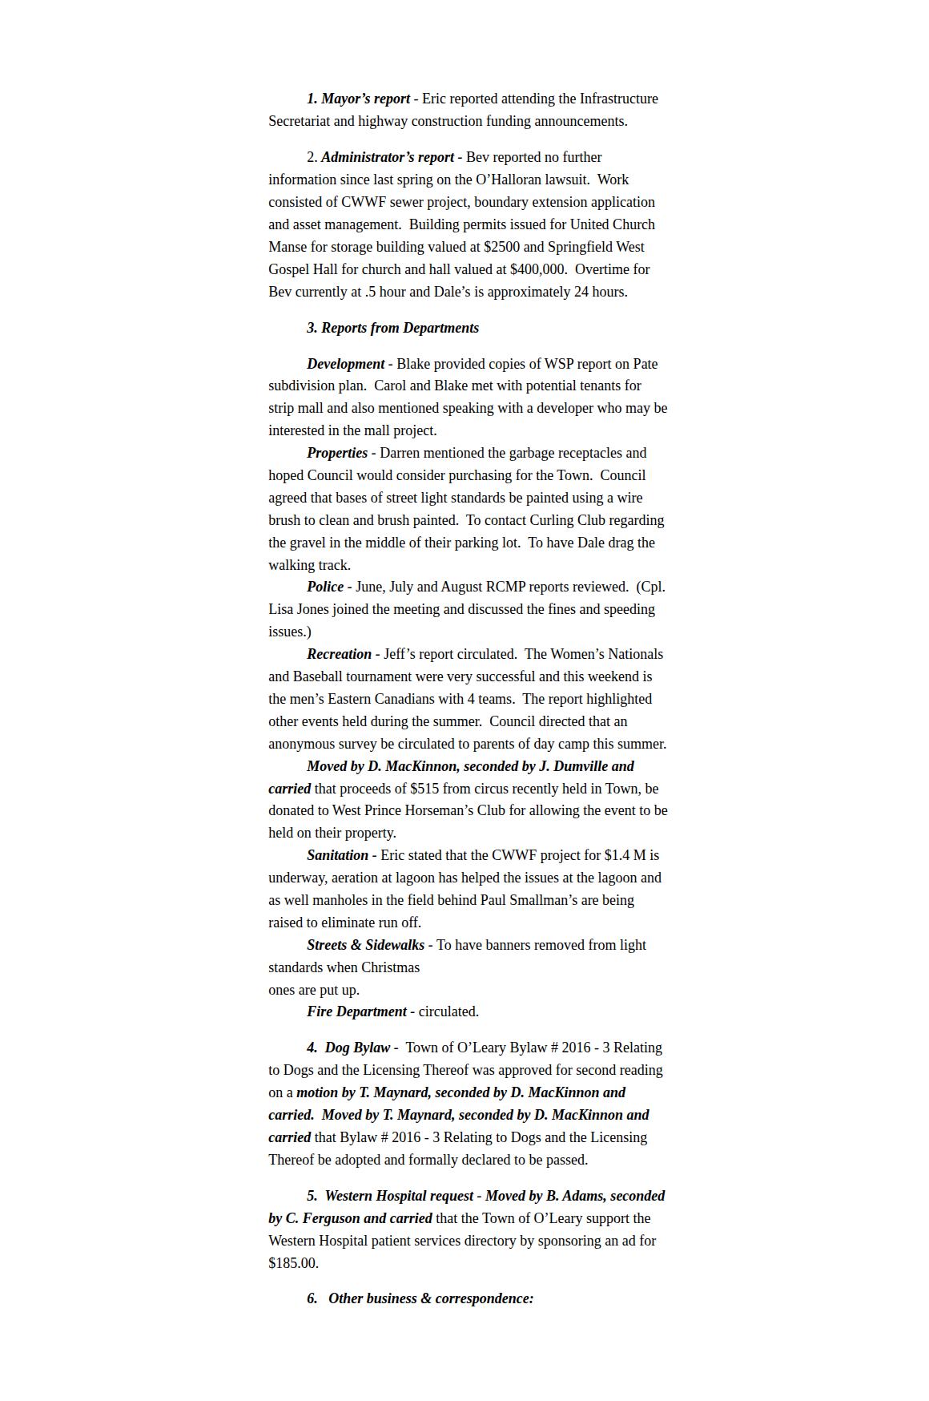1. Mayor’s report - Eric reported attending the Infrastructure Secretariat and highway construction funding announcements.
2. Administrator’s report - Bev reported no further information since last spring on the O’Halloran lawsuit. Work consisted of CWWF sewer project, boundary extension application and asset management. Building permits issued for United Church Manse for storage building valued at $2500 and Springfield West Gospel Hall for church and hall valued at $400,000. Overtime for Bev currently at .5 hour and Dale’s is approximately 24 hours.
3. Reports from Departments
Development - Blake provided copies of WSP report on Pate subdivision plan. Carol and Blake met with potential tenants for strip mall and also mentioned speaking with a developer who may be interested in the mall project.
Properties - Darren mentioned the garbage receptacles and hoped Council would consider purchasing for the Town. Council agreed that bases of street light standards be painted using a wire brush to clean and brush painted. To contact Curling Club regarding the gravel in the middle of their parking lot. To have Dale drag the walking track.
Police - June, July and August RCMP reports reviewed. (Cpl. Lisa Jones joined the meeting and discussed the fines and speeding issues.)
Recreation - Jeff’s report circulated. The Women’s Nationals and Baseball tournament were very successful and this weekend is the men’s Eastern Canadians with 4 teams. The report highlighted other events held during the summer. Council directed that an anonymous survey be circulated to parents of day camp this summer.
Moved by D. MacKinnon, seconded by J. Dumville and carried that proceeds of $515 from circus recently held in Town, be donated to West Prince Horseman’s Club for allowing the event to be held on their property.
Sanitation - Eric stated that the CWWF project for $1.4 M is underway, aeration at lagoon has helped the issues at the lagoon and as well manholes in the field behind Paul Smallman’s are being raised to eliminate run off.
Streets & Sidewalks - To have banners removed from light standards when Christmas
ones are put up.
Fire Department - circulated.
4. Dog Bylaw - Town of O’Leary Bylaw # 2016 - 3 Relating to Dogs and the Licensing Thereof was approved for second reading on a motion by T. Maynard, seconded by D. MacKinnon and carried. Moved by T. Maynard, seconded by D. MacKinnon and carried that Bylaw # 2016 - 3 Relating to Dogs and the Licensing Thereof be adopted and formally declared to be passed.
5. Western Hospital request - Moved by B. Adams, seconded by C. Ferguson and carried that the Town of O’Leary support the Western Hospital patient services directory by sponsoring an ad for $185.00.
6. Other business & correspondence: